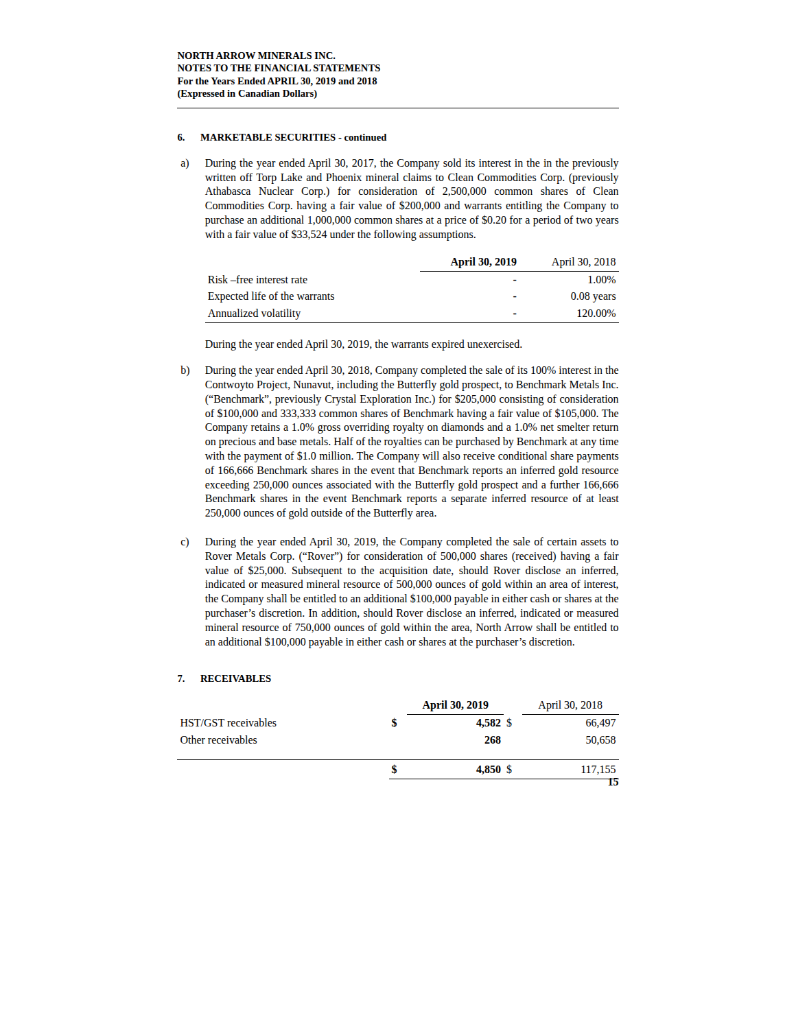NORTH ARROW MINERALS INC.
NOTES TO THE FINANCIAL STATEMENTS
For the Years Ended APRIL 30, 2019 and 2018
(Expressed in Canadian Dollars)
6. MARKETABLE SECURITIES - continued
a) During the year ended April 30, 2017, the Company sold its interest in the in the previously written off Torp Lake and Phoenix mineral claims to Clean Commodities Corp. (previously Athabasca Nuclear Corp.) for consideration of 2,500,000 common shares of Clean Commodities Corp. having a fair value of $200,000 and warrants entitling the Company to purchase an additional 1,000,000 common shares at a price of $0.20 for a period of two years with a fair value of $33,524 under the following assumptions.
| | April 30, 2019 | April 30, 2018 |
| --- | --- | --- |
| Risk –free interest rate | - | 1.00% |
| Expected life of the warrants | - | 0.08 years |
| Annualized volatility | - | 120.00% |
During the year ended April 30, 2019, the warrants expired unexercised.
b) During the year ended April 30, 2018, Company completed the sale of its 100% interest in the Contwoyto Project, Nunavut, including the Butterfly gold prospect, to Benchmark Metals Inc. (“Benchmark”, previously Crystal Exploration Inc.) for $205,000 consisting of consideration of $100,000 and 333,333 common shares of Benchmark having a fair value of $105,000. The Company retains a 1.0% gross overriding royalty on diamonds and a 1.0% net smelter return on precious and base metals. Half of the royalties can be purchased by Benchmark at any time with the payment of $1.0 million. The Company will also receive conditional share payments of 166,666 Benchmark shares in the event that Benchmark reports an inferred gold resource exceeding 250,000 ounces associated with the Butterfly gold prospect and a further 166,666 Benchmark shares in the event Benchmark reports a separate inferred resource of at least 250,000 ounces of gold outside of the Butterfly area.
c) During the year ended April 30, 2019, the Company completed the sale of certain assets to Rover Metals Corp. (“Rover”) for consideration of 500,000 shares (received) having a fair value of $25,000. Subsequent to the acquisition date, should Rover disclose an inferred, indicated or measured mineral resource of 500,000 ounces of gold within an area of interest, the Company shall be entitled to an additional $100,000 payable in either cash or shares at the purchaser’s discretion. In addition, should Rover disclose an inferred, indicated or measured mineral resource of 750,000 ounces of gold within the area, North Arrow shall be entitled to an additional $100,000 payable in either cash or shares at the purchaser’s discretion.
7. RECEIVABLES
| | | April 30, 2019 | | April 30, 2018 |
| --- | --- | --- | --- | --- |
| HST/GST receivables | $ | 4,582 | $ | 66,497 |
| Other receivables | | 268 | | 50,658 |
| | $ | 4,850 | $ | 117,155 |
15